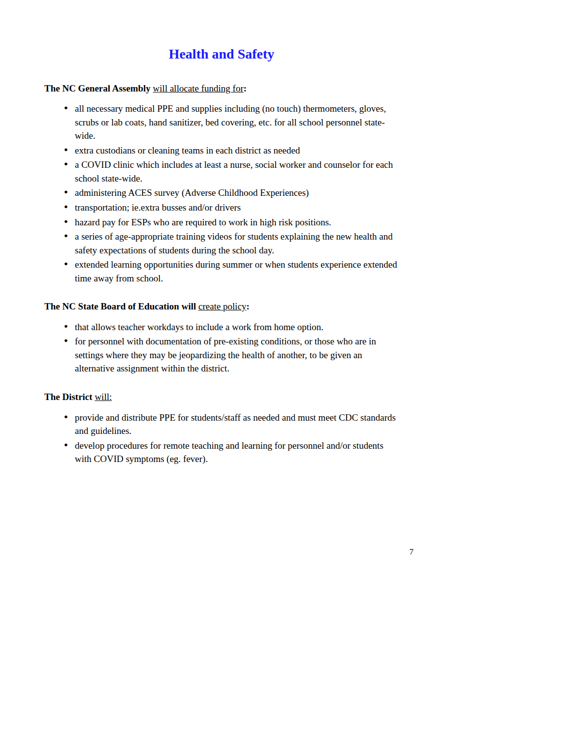Health and Safety
The NC General Assembly will allocate funding for:
all necessary medical PPE and supplies including (no touch) thermometers, gloves, scrubs or lab coats, hand sanitizer, bed covering, etc. for all school personnel state-wide.
extra custodians or cleaning teams in each district as needed
a COVID clinic which includes at least a nurse, social worker and counselor for each school state-wide.
administering ACES survey (Adverse Childhood Experiences)
transportation; ie.extra busses and/or drivers
hazard pay for ESPs who are required to work in high risk positions.
a series of age-appropriate training videos for students explaining the new health and safety expectations of students during the school day.
extended learning opportunities during summer or when students experience extended time away from school.
The NC State Board of Education will create policy:
that allows teacher workdays to include a work from home option.
for personnel with documentation of pre-existing conditions, or those who are in settings where they may be jeopardizing the health of another, to be given an alternative assignment within the district.
The District will:
provide and distribute PPE for students/staff as needed and must meet CDC standards and guidelines.
develop procedures for remote teaching and learning for personnel and/or students with COVID symptoms (eg. fever).
7